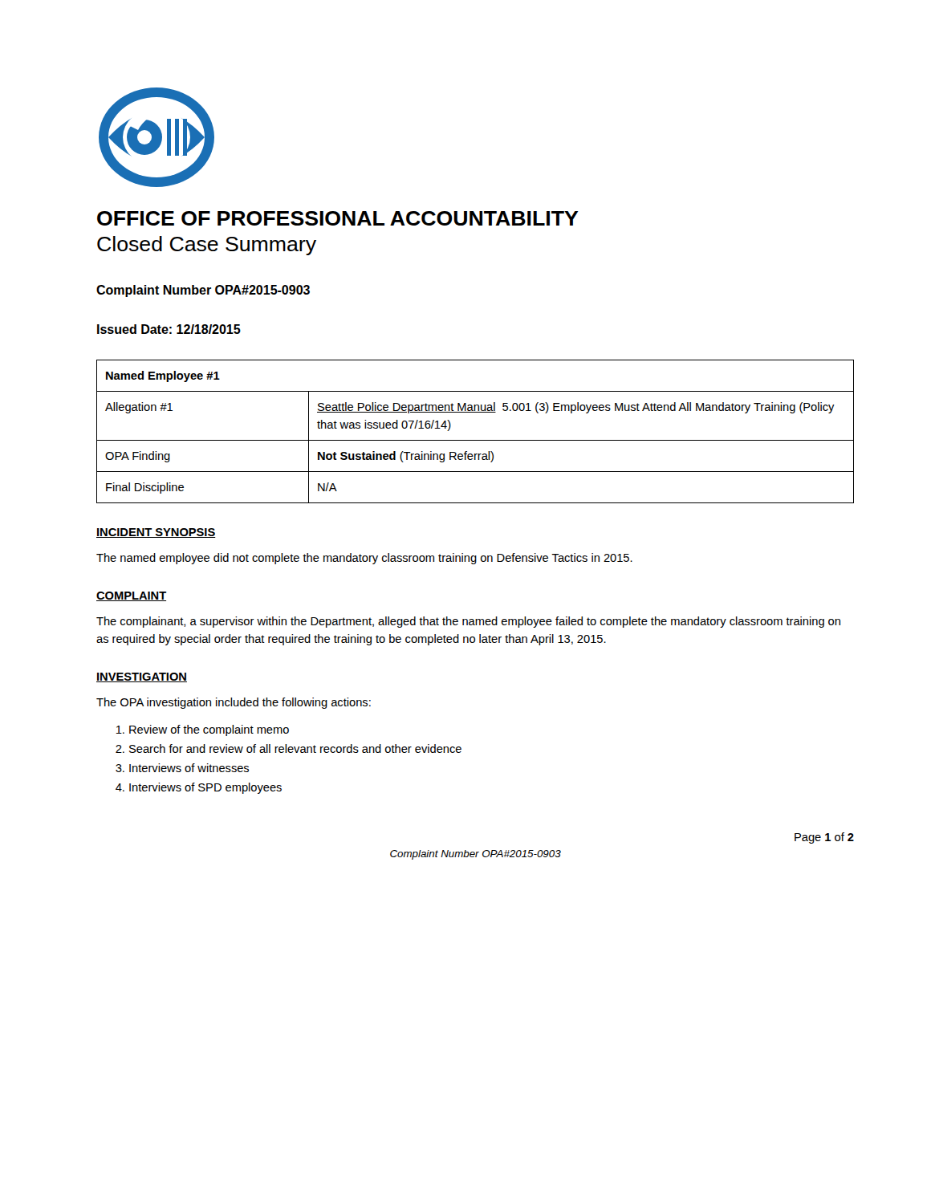OFFICE OF PROFESSIONAL ACCOUNTABILITY
Closed Case Summary
Complaint Number OPA#2015-0903
Issued Date: 12/18/2015
| Named Employee #1 |
| Allegation #1 | Seattle Police Department Manual 5.001 (3) Employees Must Attend All Mandatory Training (Policy that was issued 07/16/14) |
| OPA Finding | Not Sustained (Training Referral) |
| Final Discipline | N/A |
INCIDENT SYNOPSIS
The named employee did not complete the mandatory classroom training on Defensive Tactics in 2015.
COMPLAINT
The complainant, a supervisor within the Department, alleged that the named employee failed to complete the mandatory classroom training on as required by special order that required the training to be completed no later than April 13, 2015.
INVESTIGATION
The OPA investigation included the following actions:
Review of the complaint memo
Search for and review of all relevant records and other evidence
Interviews of witnesses
Interviews of SPD employees
Page 1 of 2
Complaint Number OPA#2015-0903